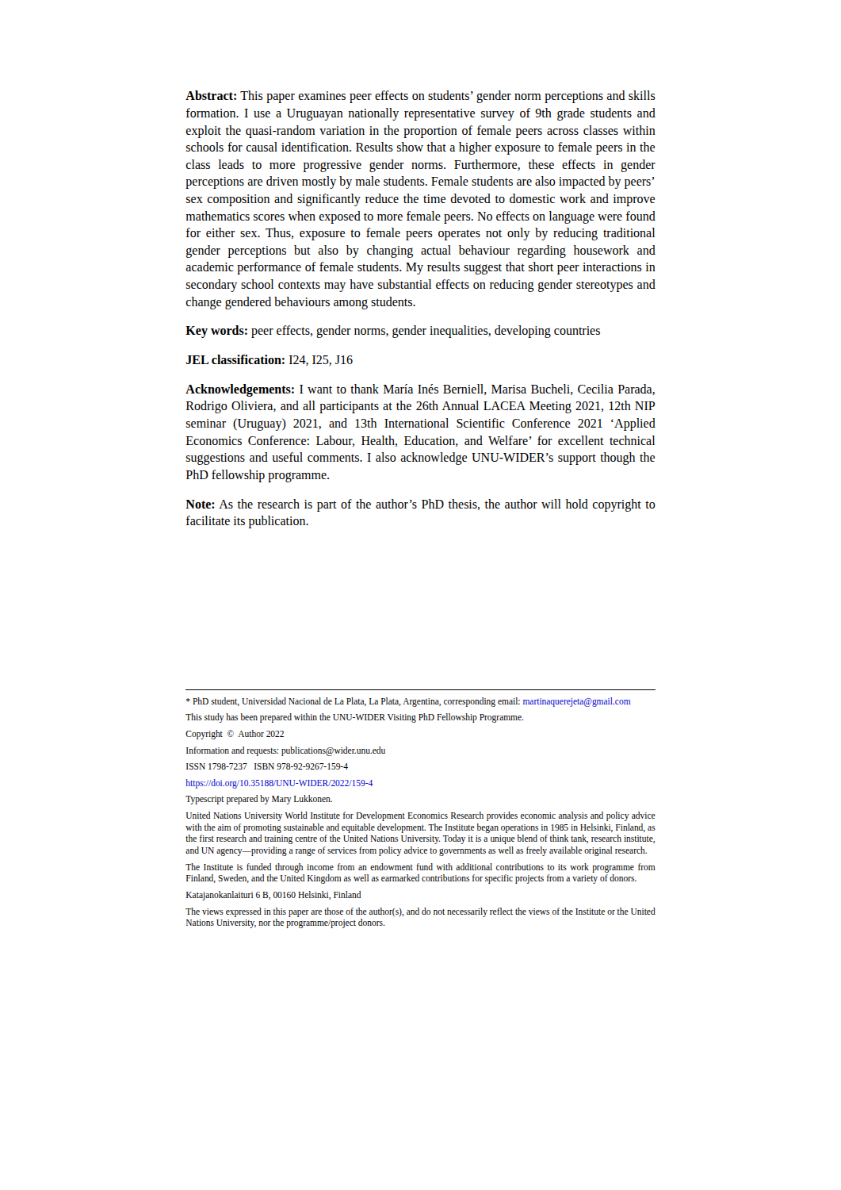Abstract: This paper examines peer effects on students’ gender norm perceptions and skills formation. I use a Uruguayan nationally representative survey of 9th grade students and exploit the quasi-random variation in the proportion of female peers across classes within schools for causal identification. Results show that a higher exposure to female peers in the class leads to more progressive gender norms. Furthermore, these effects in gender perceptions are driven mostly by male students. Female students are also impacted by peers’ sex composition and significantly reduce the time devoted to domestic work and improve mathematics scores when exposed to more female peers. No effects on language were found for either sex. Thus, exposure to female peers operates not only by reducing traditional gender perceptions but also by changing actual behaviour regarding housework and academic performance of female students. My results suggest that short peer interactions in secondary school contexts may have substantial effects on reducing gender stereotypes and change gendered behaviours among students.
Key words: peer effects, gender norms, gender inequalities, developing countries
JEL classification: I24, I25, J16
Acknowledgements: I want to thank María Inés Berniell, Marisa Bucheli, Cecilia Parada, Rodrigo Oliviera, and all participants at the 26th Annual LACEA Meeting 2021, 12th NIP seminar (Uruguay) 2021, and 13th International Scientific Conference 2021 ‘Applied Economics Conference: Labour, Health, Education, and Welfare’ for excellent technical suggestions and useful comments. I also acknowledge UNU-WIDER’s support though the PhD fellowship programme.
Note: As the research is part of the author’s PhD thesis, the author will hold copyright to facilitate its publication.
* PhD student, Universidad Nacional de La Plata, La Plata, Argentina, corresponding email: martinaquerejeta@gmail.com
This study has been prepared within the UNU-WIDER Visiting PhD Fellowship Programme.
Copyright © Author 2022
Information and requests: publications@wider.unu.edu
ISSN 1798-7237 ISBN 978-92-9267-159-4
https://doi.org/10.35188/UNU-WIDER/2022/159-4
Typescript prepared by Mary Lukkonen.
United Nations University World Institute for Development Economics Research provides economic analysis and policy advice with the aim of promoting sustainable and equitable development. The Institute began operations in 1985 in Helsinki, Finland, as the first research and training centre of the United Nations University. Today it is a unique blend of think tank, research institute, and UN agency—providing a range of services from policy advice to governments as well as freely available original research.
The Institute is funded through income from an endowment fund with additional contributions to its work programme from Finland, Sweden, and the United Kingdom as well as earmarked contributions for specific projects from a variety of donors.
Katajanokanlaituri 6 B, 00160 Helsinki, Finland
The views expressed in this paper are those of the author(s), and do not necessarily reflect the views of the Institute or the United Nations University, nor the programme/project donors.